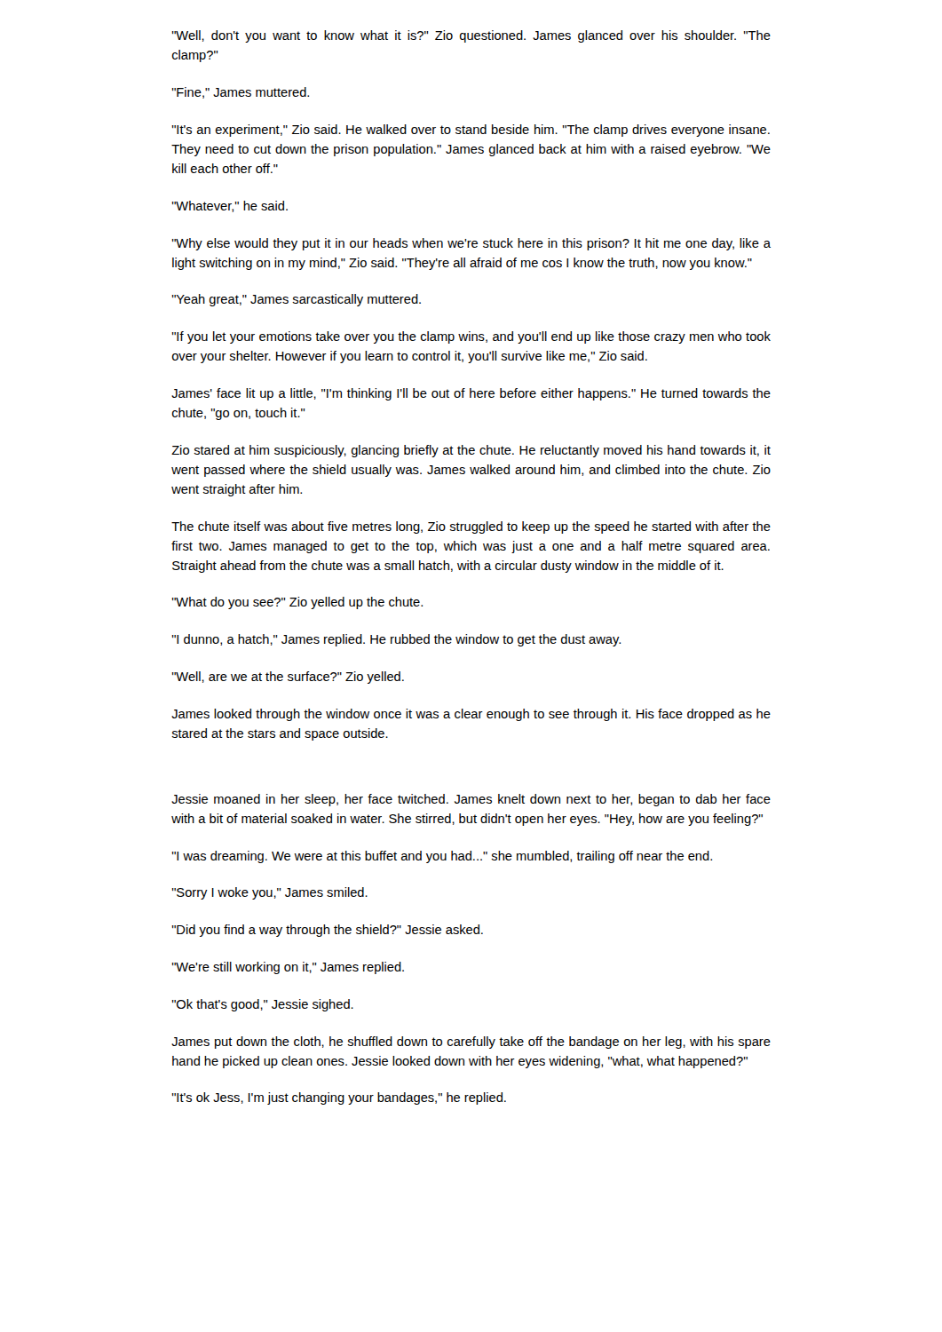"Well, don't you want to know what it is?" Zio questioned. James glanced over his shoulder. "The clamp?"
"Fine," James muttered.
"It's an experiment," Zio said. He walked over to stand beside him. "The clamp drives everyone insane. They need to cut down the prison population." James glanced back at him with a raised eyebrow. "We kill each other off."
"Whatever," he said.
"Why else would they put it in our heads when we're stuck here in this prison? It hit me one day, like a light switching on in my mind," Zio said. "They're all afraid of me cos I know the truth, now you know."
"Yeah great," James sarcastically muttered.
"If you let your emotions take over you the clamp wins, and you'll end up like those crazy men who took over your shelter. However if you learn to control it, you'll survive like me," Zio said.
James' face lit up a little, "I'm thinking I'll be out of here before either happens." He turned towards the chute, "go on, touch it."
Zio stared at him suspiciously, glancing briefly at the chute. He reluctantly moved his hand towards it, it went passed where the shield usually was. James walked around him, and climbed into the chute. Zio went straight after him.
The chute itself was about five metres long, Zio struggled to keep up the speed he started with after the first two. James managed to get to the top, which was just a one and a half metre squared area. Straight ahead from the chute was a small hatch, with a circular dusty window in the middle of it.
"What do you see?" Zio yelled up the chute.
"I dunno, a hatch," James replied. He rubbed the window to get the dust away.
"Well, are we at the surface?" Zio yelled.
James looked through the window once it was a clear enough to see through it. His face dropped as he stared at the stars and space outside.
Jessie moaned in her sleep, her face twitched. James knelt down next to her, began to dab her face with a bit of material soaked in water. She stirred, but didn't open her eyes. "Hey, how are you feeling?"
"I was dreaming. We were at this buffet and you had..." she mumbled, trailing off near the end.
"Sorry I woke you," James smiled.
"Did you find a way through the shield?" Jessie asked.
"We're still working on it," James replied.
"Ok that's good," Jessie sighed.
James put down the cloth, he shuffled down to carefully take off the bandage on her leg, with his spare hand he picked up clean ones. Jessie looked down with her eyes widening, "what, what happened?"
"It's ok Jess, I'm just changing your bandages," he replied.